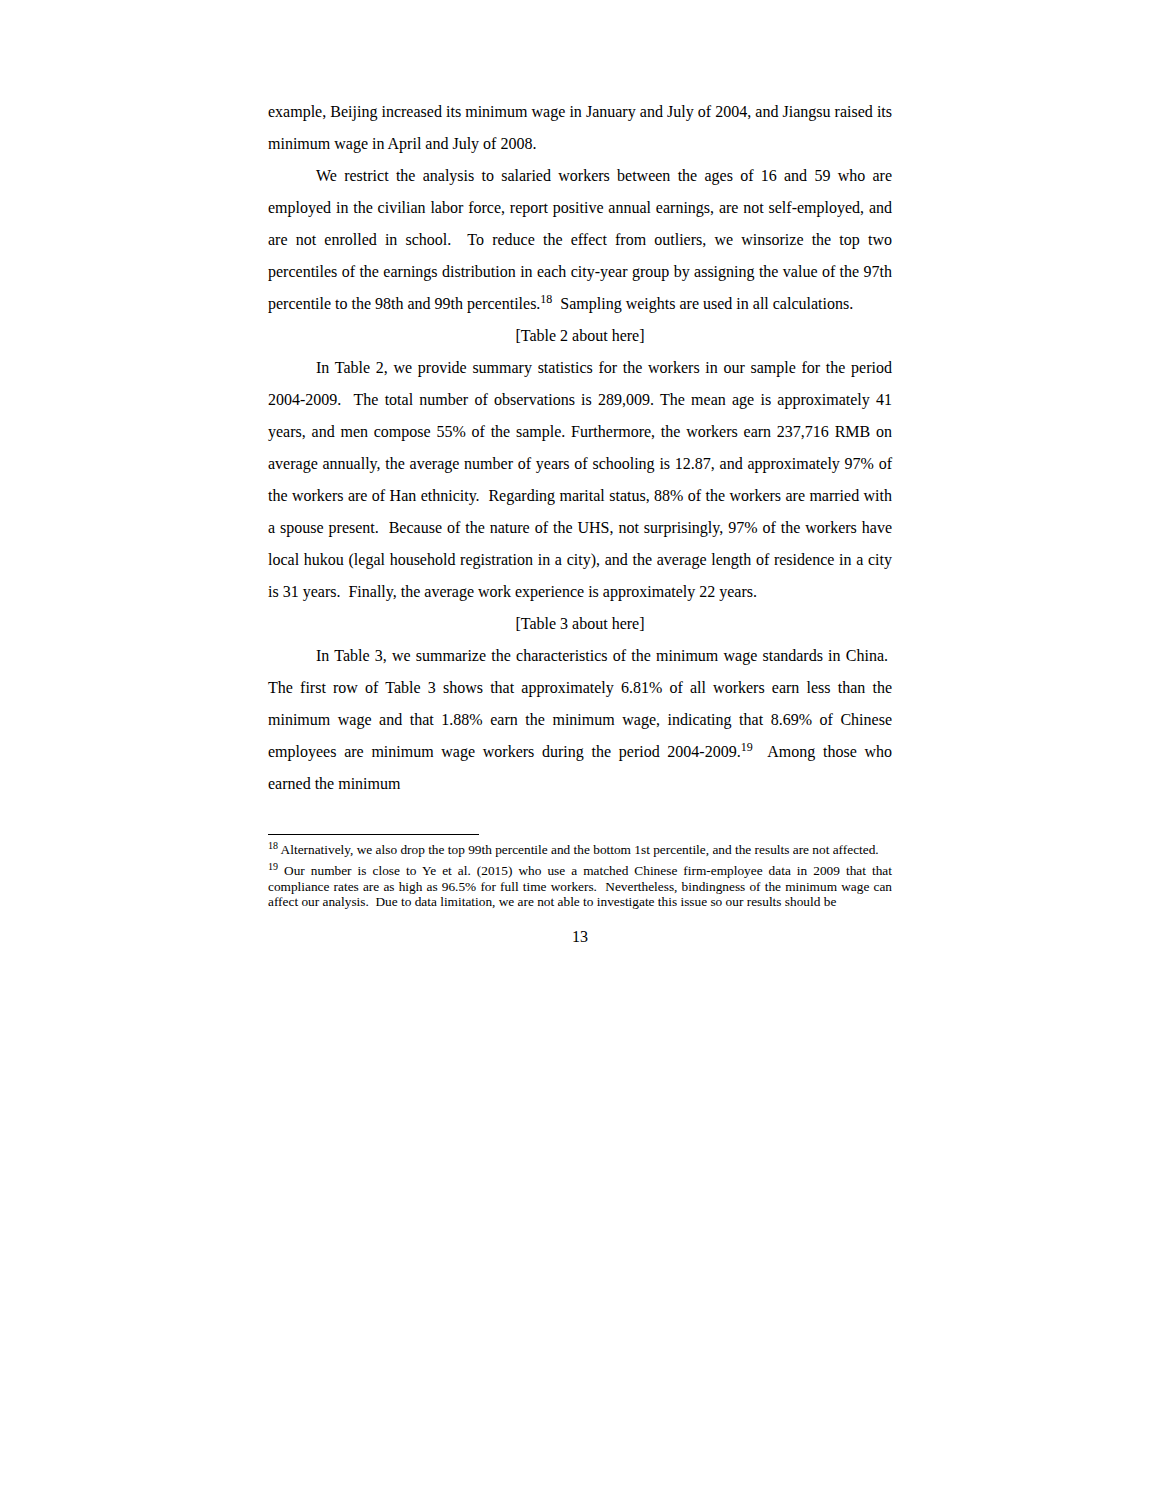example, Beijing increased its minimum wage in January and July of 2004, and Jiangsu raised its minimum wage in April and July of 2008.
We restrict the analysis to salaried workers between the ages of 16 and 59 who are employed in the civilian labor force, report positive annual earnings, are not self-employed, and are not enrolled in school. To reduce the effect from outliers, we winsorize the top two percentiles of the earnings distribution in each city-year group by assigning the value of the 97th percentile to the 98th and 99th percentiles.18 Sampling weights are used in all calculations.
[Table 2 about here]
In Table 2, we provide summary statistics for the workers in our sample for the period 2004-2009. The total number of observations is 289,009. The mean age is approximately 41 years, and men compose 55% of the sample. Furthermore, the workers earn 237,716 RMB on average annually, the average number of years of schooling is 12.87, and approximately 97% of the workers are of Han ethnicity. Regarding marital status, 88% of the workers are married with a spouse present. Because of the nature of the UHS, not surprisingly, 97% of the workers have local hukou (legal household registration in a city), and the average length of residence in a city is 31 years. Finally, the average work experience is approximately 22 years.
[Table 3 about here]
In Table 3, we summarize the characteristics of the minimum wage standards in China. The first row of Table 3 shows that approximately 6.81% of all workers earn less than the minimum wage and that 1.88% earn the minimum wage, indicating that 8.69% of Chinese employees are minimum wage workers during the period 2004-2009.19 Among those who earned the minimum
18 Alternatively, we also drop the top 99th percentile and the bottom 1st percentile, and the results are not affected.
19 Our number is close to Ye et al. (2015) who use a matched Chinese firm-employee data in 2009 that that compliance rates are as high as 96.5% for full time workers. Nevertheless, bindingness of the minimum wage can affect our analysis. Due to data limitation, we are not able to investigate this issue so our results should be
13